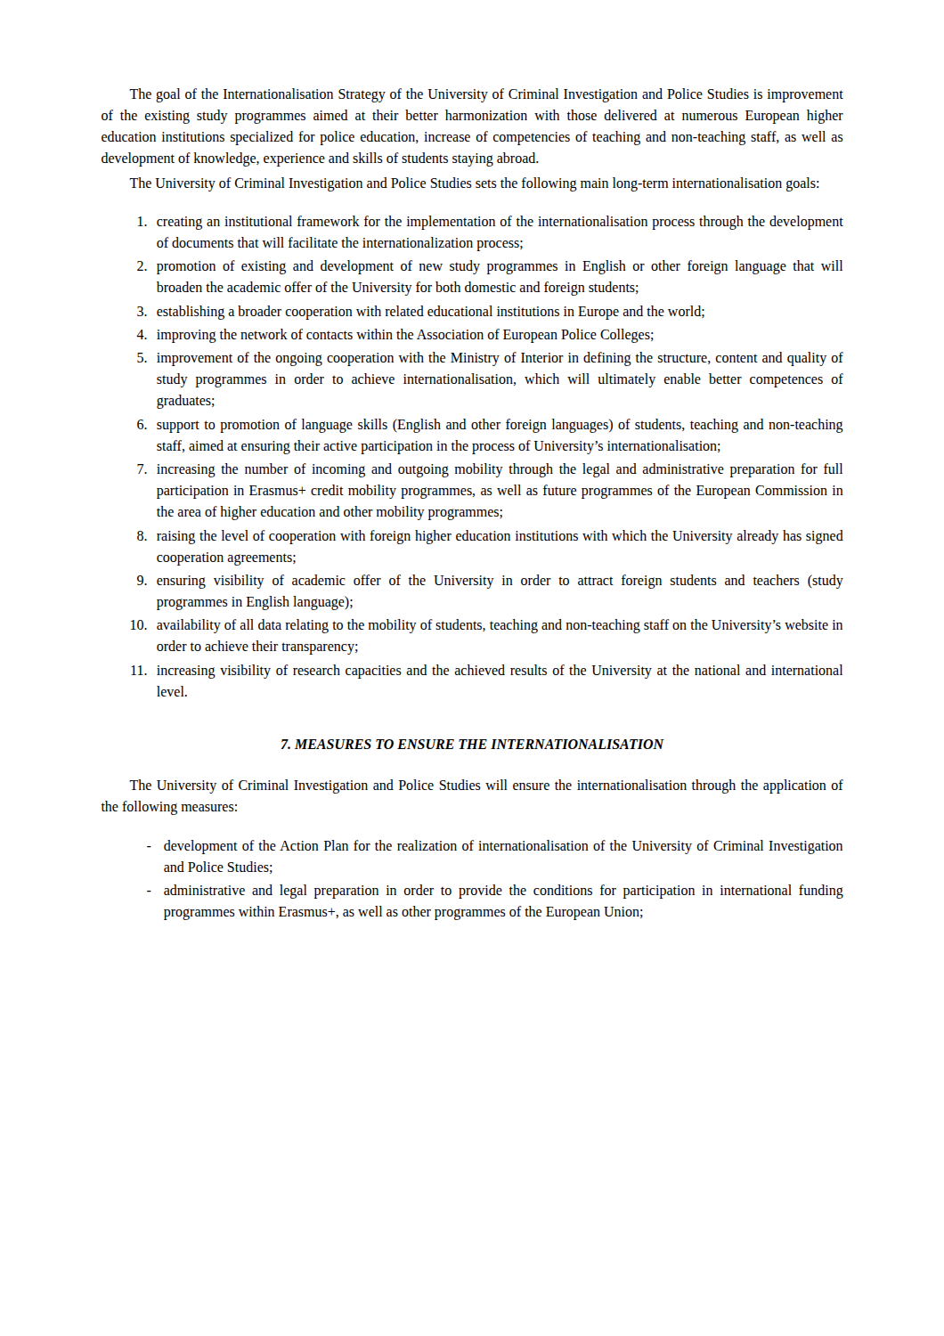The goal of the Internationalisation Strategy of the University of Criminal Investigation and Police Studies is improvement of the existing study programmes aimed at their better harmonization with those delivered at numerous European higher education institutions specialized for police education, increase of competencies of teaching and non-teaching staff, as well as development of knowledge, experience and skills of students staying abroad.
The University of Criminal Investigation and Police Studies sets the following main long-term internationalisation goals:
creating an institutional framework for the implementation of the internationalisation process through the development of documents that will facilitate the internationalization process;
promotion of existing and development of new study programmes in English or other foreign language that will broaden the academic offer of the University for both domestic and foreign students;
establishing a broader cooperation with related educational institutions in Europe and the world;
improving the network of contacts within the Association of European Police Colleges;
improvement of the ongoing cooperation with the Ministry of Interior in defining the structure, content and quality of study programmes in order to achieve internationalisation, which will ultimately enable better competences of graduates;
support to promotion of language skills (English and other foreign languages) of students, teaching and non-teaching staff, aimed at ensuring their active participation in the process of University’s internationalisation;
increasing the number of incoming and outgoing mobility through the legal and administrative preparation for full participation in Erasmus+ credit mobility programmes, as well as future programmes of the European Commission in the area of higher education and other mobility programmes;
raising the level of cooperation with foreign higher education institutions with which the University already has signed cooperation agreements;
ensuring visibility of academic offer of the University in order to attract foreign students and teachers (study programmes in English language);
availability of all data relating to the mobility of students, teaching and non-teaching staff on the University’s website in order to achieve their transparency;
increasing visibility of research capacities and the achieved results of the University at the national and international level.
7. MEASURES TO ENSURE THE INTERNATIONALISATION
The University of Criminal Investigation and Police Studies will ensure the internationalisation through the application of the following measures:
development of the Action Plan for the realization of internationalisation of the University of Criminal Investigation and Police Studies;
administrative and legal preparation in order to provide the conditions for participation in international funding programmes within Erasmus+, as well as other programmes of the European Union;